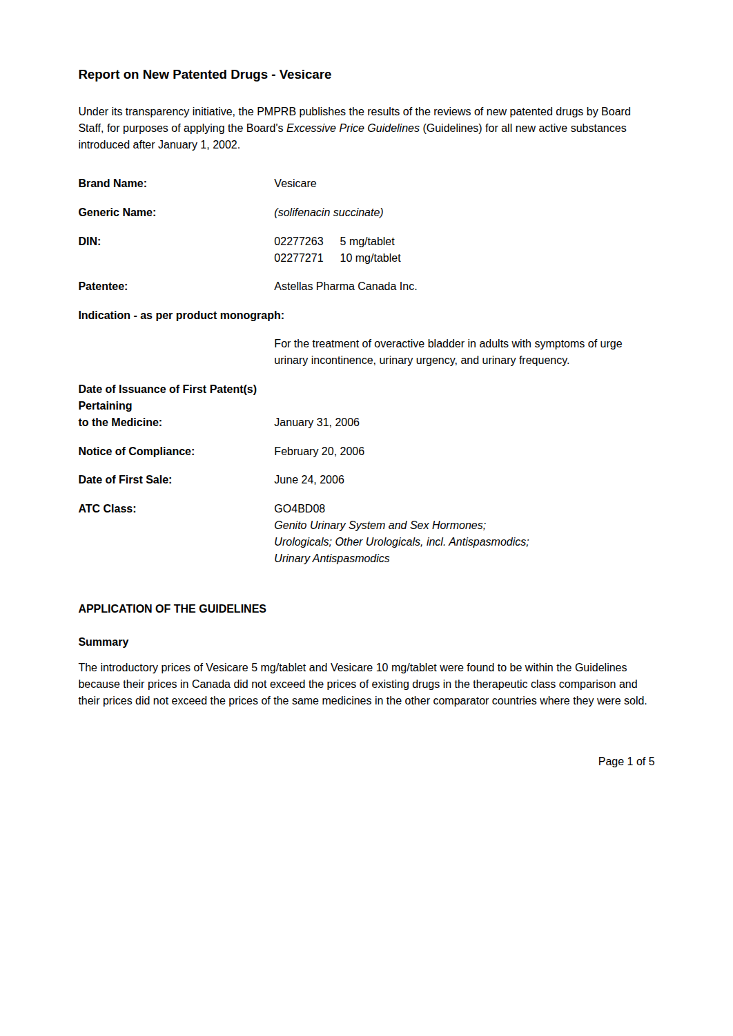Report on New Patented Drugs - Vesicare
Under its transparency initiative, the PMPRB publishes the results of the reviews of new patented drugs by Board Staff, for purposes of applying the Board's Excessive Price Guidelines (Guidelines) for all new active substances introduced after January 1, 2002.
| Brand Name: | Vesicare |
| Generic Name: | (solifenacin succinate) |
| DIN: | / 02277263 / 5 mg/tablet / / 02277271 / 10 mg/tablet / |
| Patentee: | Astellas Pharma Canada Inc. |
| Indication - as per product monograph: |
| | For the treatment of overactive bladder in adults with symptoms of urge urinary incontinence, urinary urgency, and urinary frequency. |
| Date of Issuance of First Patent(s) Pertaining to the Medicine: | January 31, 2006 |
| Notice of Compliance: | February 20, 2006 |
| Date of First Sale: | June 24, 2006 |
| ATC Class: | GO4BD08 Genito Urinary System and Sex Hormones; Urologicals; Other Urologicals, incl. Antispasmodics; Urinary Antispasmodics |
APPLICATION OF THE GUIDELINES
Summary
The introductory prices of Vesicare 5 mg/tablet and Vesicare 10 mg/tablet were found to be within the Guidelines because their prices in Canada did not exceed the prices of existing drugs in the therapeutic class comparison and their prices did not exceed the prices of the same medicines in the other comparator countries where they were sold.
Page 1 of 5